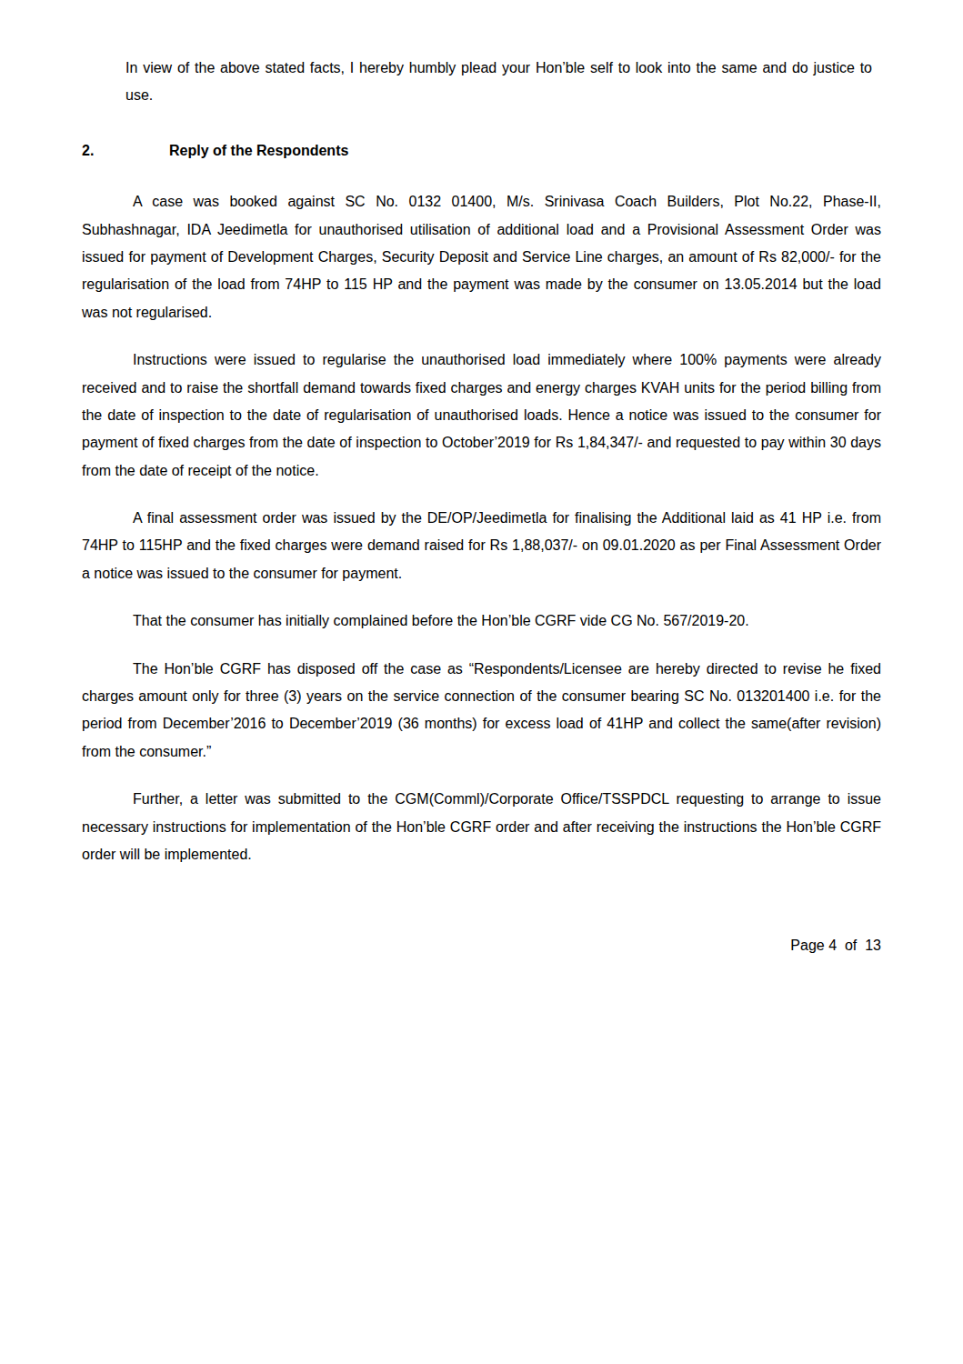In view of the above stated facts, I hereby humbly plead your Hon’ble self to look into the same and do justice to use.
2. Reply of the Respondents
A case was booked against SC No. 0132 01400, M/s. Srinivasa Coach Builders, Plot No.22, Phase-II, Subhashnagar, IDA Jeedimetla for unauthorised utilisation of additional load and a Provisional Assessment Order was issued for payment of Development Charges, Security Deposit and Service Line charges, an amount of Rs 82,000/- for the regularisation of the load from 74HP to 115 HP and the payment was made by the consumer on 13.05.2014 but the load was not regularised.
Instructions were issued to regularise the unauthorised load immediately where 100% payments were already received and to raise the shortfall demand towards fixed charges and energy charges KVAH units for the period billing from the date of inspection to the date of regularisation of unauthorised loads. Hence a notice was issued to the consumer for payment of fixed charges from the date of inspection to October’2019 for Rs 1,84,347/- and requested to pay within 30 days from the date of receipt of the notice.
A final assessment order was issued by the DE/OP/Jeedimetla for finalising the Additional laid as 41 HP i.e. from 74HP to 115HP and the fixed charges were demand raised for Rs 1,88,037/- on 09.01.2020 as per Final Assessment Order a notice was issued to the consumer for payment.
That the consumer has initially complained before the Hon’ble CGRF vide CG No. 567/2019-20.
The Hon’ble CGRF has disposed off the case as “Respondents/Licensee are hereby directed to revise he fixed charges amount only for three (3) years on the service connection of the consumer bearing SC No. 013201400 i.e. for the period from December’2016 to December’2019 (36 months) for excess load of 41HP and collect the same(after revision) from the consumer.”
Further, a letter was submitted to the CGM(Comml)/Corporate Office/TSSPDCL requesting to arrange to issue necessary instructions for implementation of the Hon’ble CGRF order and after receiving the instructions the Hon’ble CGRF order will be implemented.
Page 4 of 13